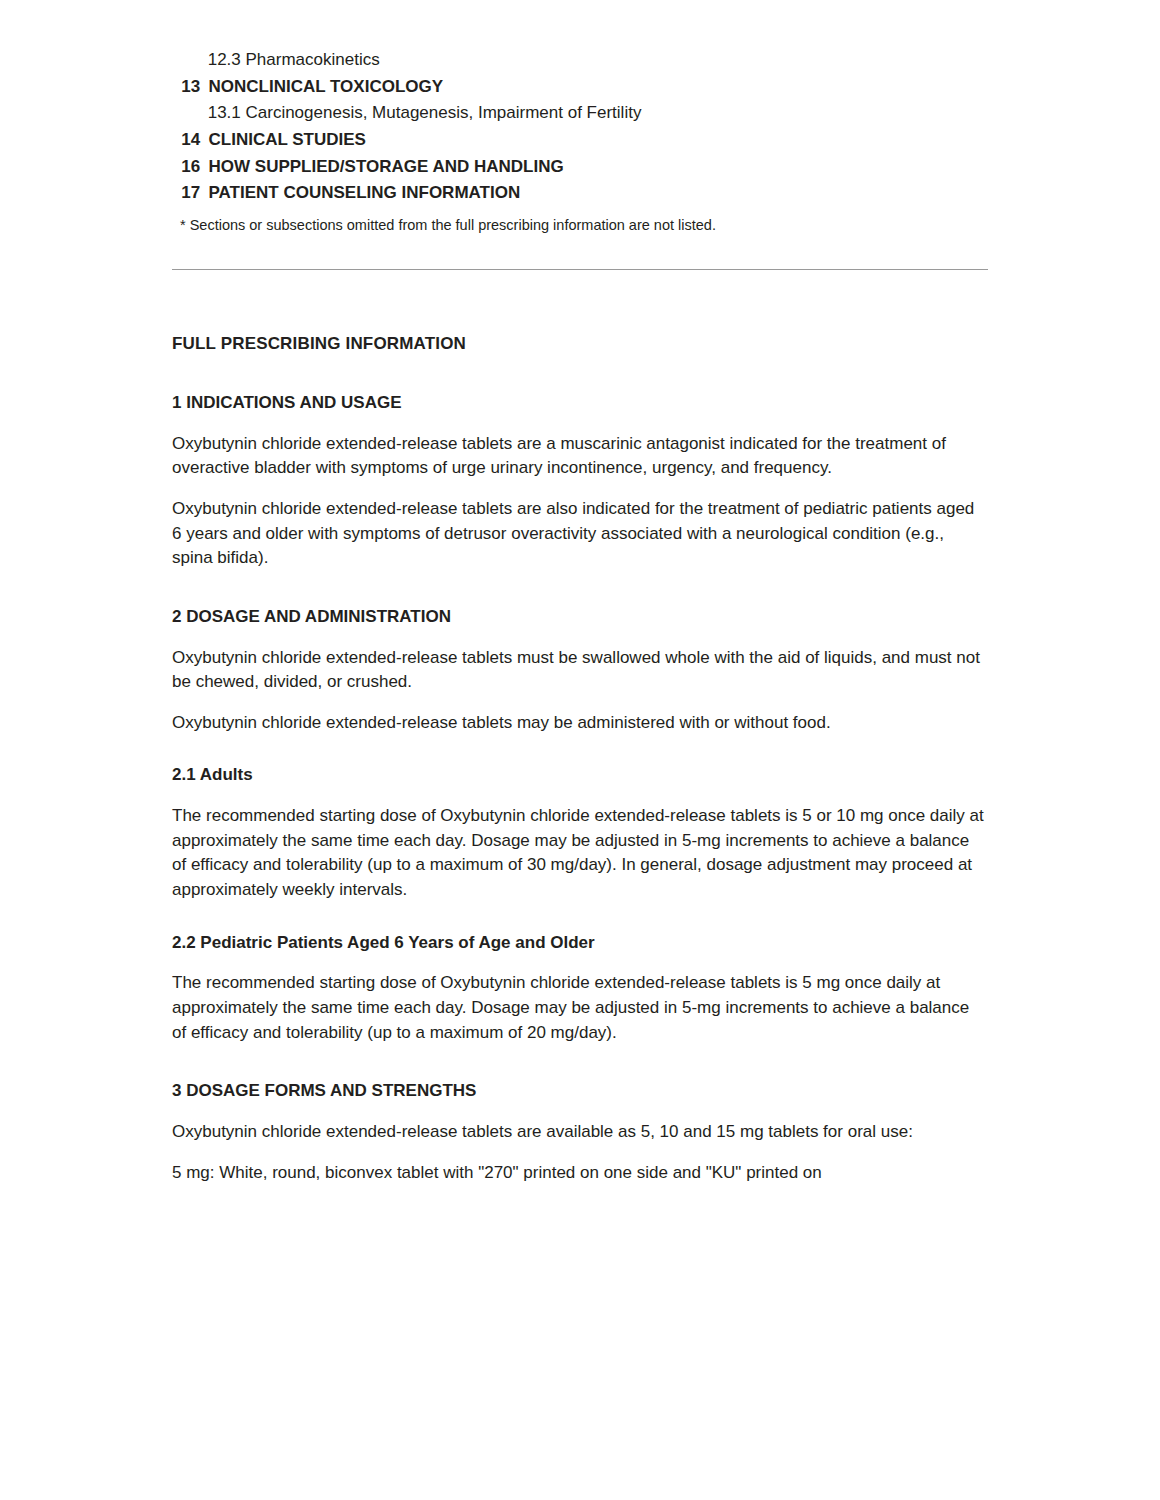12.3 Pharmacokinetics
13 NONCLINICAL TOXICOLOGY
13.1 Carcinogenesis, Mutagenesis, Impairment of Fertility
14 CLINICAL STUDIES
16 HOW SUPPLIED/STORAGE AND HANDLING
17 PATIENT COUNSELING INFORMATION
* Sections or subsections omitted from the full prescribing information are not listed.
FULL PRESCRIBING INFORMATION
1 INDICATIONS AND USAGE
Oxybutynin chloride extended-release tablets are a muscarinic antagonist indicated for the treatment of overactive bladder with symptoms of urge urinary incontinence, urgency, and frequency.
Oxybutynin chloride extended-release tablets are also indicated for the treatment of pediatric patients aged 6 years and older with symptoms of detrusor overactivity associated with a neurological condition (e.g., spina bifida).
2 DOSAGE AND ADMINISTRATION
Oxybutynin chloride extended-release tablets must be swallowed whole with the aid of liquids, and must not be chewed, divided, or crushed.
Oxybutynin chloride extended-release tablets may be administered with or without food.
2.1 Adults
The recommended starting dose of Oxybutynin chloride extended-release tablets is 5 or 10 mg once daily at approximately the same time each day. Dosage may be adjusted in 5-mg increments to achieve a balance of efficacy and tolerability (up to a maximum of 30 mg/day). In general, dosage adjustment may proceed at approximately weekly intervals.
2.2 Pediatric Patients Aged 6 Years of Age and Older
The recommended starting dose of Oxybutynin chloride extended-release tablets is 5 mg once daily at approximately the same time each day. Dosage may be adjusted in 5-mg increments to achieve a balance of efficacy and tolerability (up to a maximum of 20 mg/day).
3 DOSAGE FORMS AND STRENGTHS
Oxybutynin chloride extended-release tablets are available as 5, 10 and 15 mg tablets for oral use:
5 mg: White, round, biconvex tablet with "270" printed on one side and "KU" printed on